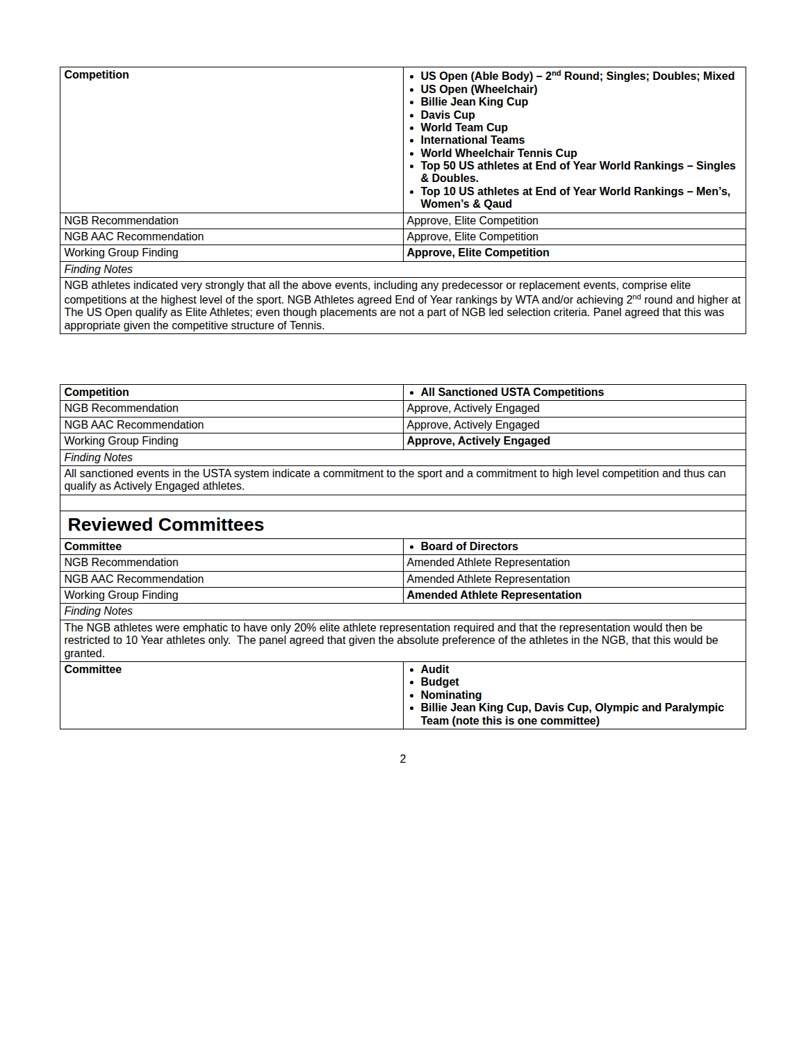| Competition | US Open (Able Body) – 2 nd Round; Singles; Doubles; Mixed US Open (Wheelchair) Billie Jean King Cup Davis Cup World Team Cup International Teams World Wheelchair Tennis Cup Top 50 US athletes at End of Year World Rankings – Singles & Doubles. Top 10 US athletes at End of Year World Rankings – Men’s, Women’s & Qaud |
| NGB Recommendation | Approve, Elite Competition |
| NGB AAC Recommendation | Approve, Elite Competition |
| Working Group Finding | Approve, Elite Competition |
| Finding Notes |
| NGB athletes indicated very strongly that all the above events, including any predecessor or replacement events, comprise elite competitions at the highest level of the sport. NGB Athletes agreed End of Year rankings by WTA and/or achieving 2 nd round and higher at The US Open qualify as Elite Athletes; even though placements are not a part of NGB led selection criteria. Panel agreed that this was appropriate given the competitive structure of Tennis. |
| Competition | All Sanctioned USTA Competitions |
| NGB Recommendation | Approve, Actively Engaged |
| NGB AAC Recommendation | Approve, Actively Engaged |
| Working Group Finding | Approve, Actively Engaged |
| Finding Notes |
| All sanctioned events in the USTA system indicate a commitment to the sport and a commitment to high level competition and thus can qualify as Actively Engaged athletes. |
| Reviewed Committees |
| Committee | Board of Directors |
| NGB Recommendation | Amended Athlete Representation |
| NGB AAC Recommendation | Amended Athlete Representation |
| Working Group Finding | Amended Athlete Representation |
| Finding Notes |
| The NGB athletes were emphatic to have only 20% elite athlete representation required and that the representation would then be restricted to 10 Year athletes only. The panel agreed that given the absolute preference of the athletes in the NGB, that this would be granted. |
| Committee | Audit Budget Nominating Billie Jean King Cup, Davis Cup, Olympic and Paralympic Team (note this is one committee) |
2